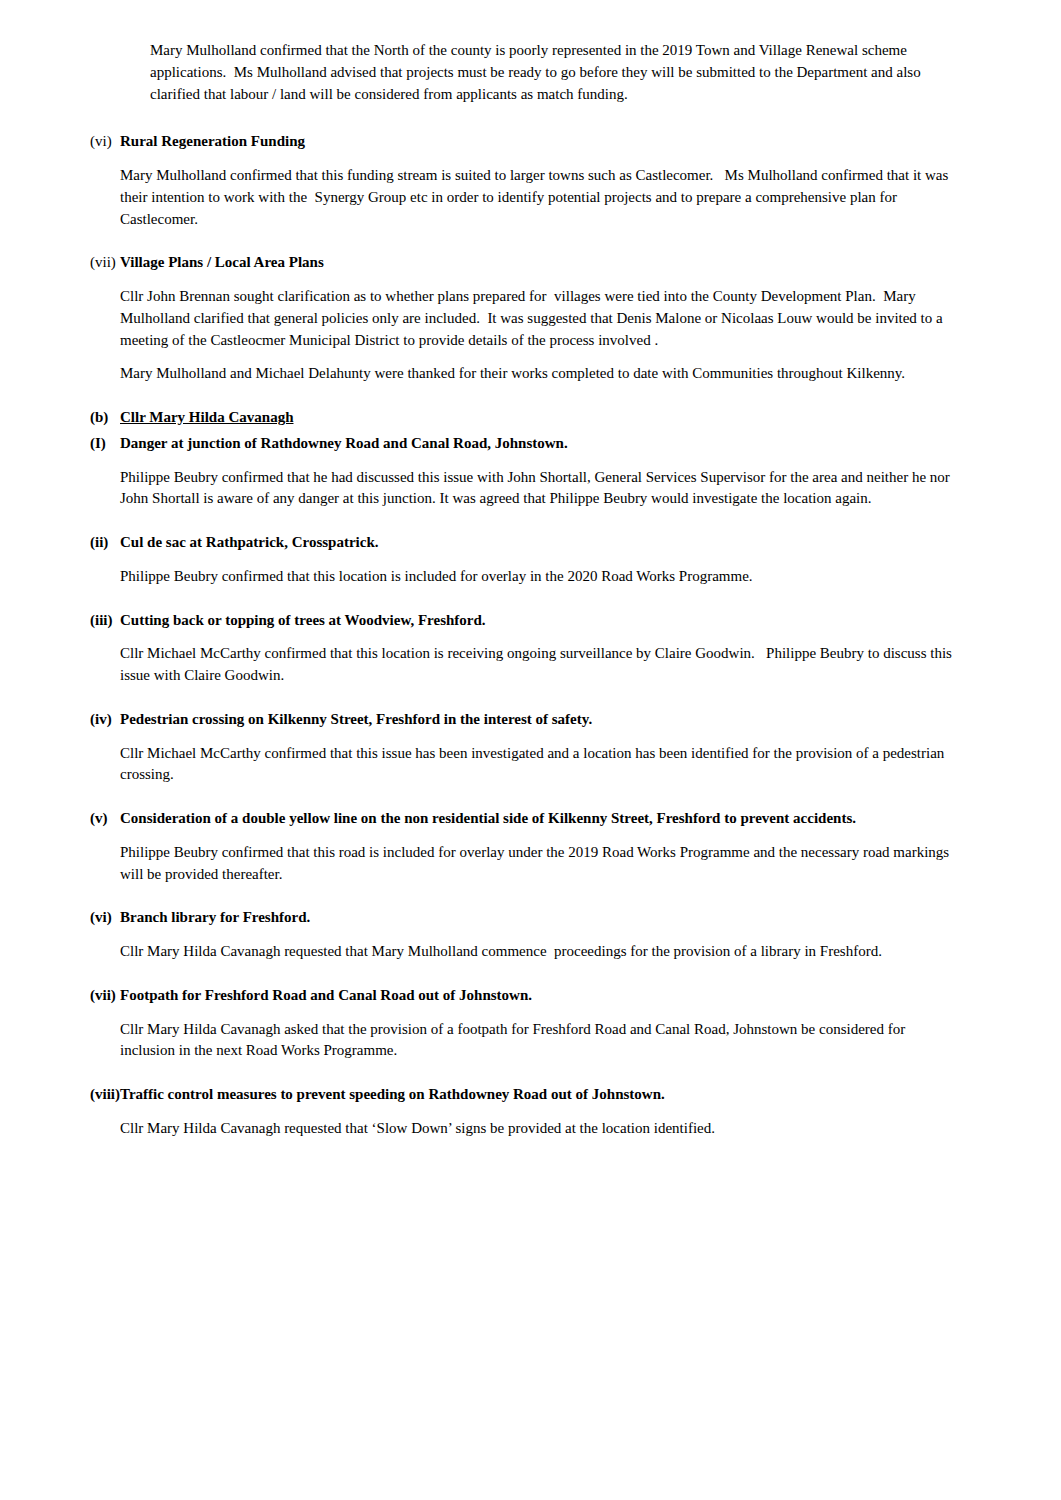Mary Mulholland confirmed that the North of the county is poorly represented in the 2019 Town and Village Renewal scheme applications. Ms Mulholland advised that projects must be ready to go before they will be submitted to the Department and also clarified that labour / land will be considered from applicants as match funding.
(vi)
Rural Regeneration Funding
Mary Mulholland confirmed that this funding stream is suited to larger towns such as Castlecomer. Ms Mulholland confirmed that it was their intention to work with the Synergy Group etc in order to identify potential projects and to prepare a comprehensive plan for Castlecomer.
(vii)
Village Plans / Local Area Plans
Cllr John Brennan sought clarification as to whether plans prepared for villages were tied into the County Development Plan. Mary Mulholland clarified that general policies only are included. It was suggested that Denis Malone or Nicolaas Louw would be invited to a meeting of the Castleocmer Municipal District to provide details of the process involved .
Mary Mulholland and Michael Delahunty were thanked for their works completed to date with Communities throughout Kilkenny.
(b)
Cllr Mary Hilda Cavanagh
(I)
Danger at junction of Rathdowney Road and Canal Road, Johnstown.
Philippe Beubry confirmed that he had discussed this issue with John Shortall, General Services Supervisor for the area and neither he nor John Shortall is aware of any danger at this junction. It was agreed that Philippe Beubry would investigate the location again.
(ii)
Cul de sac at Rathpatrick, Crosspatrick.
Philippe Beubry confirmed that this location is included for overlay in the 2020 Road Works Programme.
(iii)
Cutting back or topping of trees at Woodview, Freshford.
Cllr Michael McCarthy confirmed that this location is receiving ongoing surveillance by Claire Goodwin. Philippe Beubry to discuss this issue with Claire Goodwin.
(iv)
Pedestrian crossing on Kilkenny Street, Freshford in the interest of safety.
Cllr Michael McCarthy confirmed that this issue has been investigated and a location has been identified for the provision of a pedestrian crossing.
(v)
Consideration of a double yellow line on the non residential side of Kilkenny Street, Freshford to prevent accidents.
Philippe Beubry confirmed that this road is included for overlay under the 2019 Road Works Programme and the necessary road markings will be provided thereafter.
(vi)
Branch library for Freshford.
Cllr Mary Hilda Cavanagh requested that Mary Mulholland commence proceedings for the provision of a library in Freshford.
(vii)
Footpath for Freshford Road and Canal Road out of Johnstown.
Cllr Mary Hilda Cavanagh asked that the provision of a footpath for Freshford Road and Canal Road, Johnstown be considered for inclusion in the next Road Works Programme.
(viii)
Traffic control measures to prevent speeding on Rathdowney Road out of Johnstown.
Cllr Mary Hilda Cavanagh requested that ‘Slow Down’ signs be provided at the location identified.